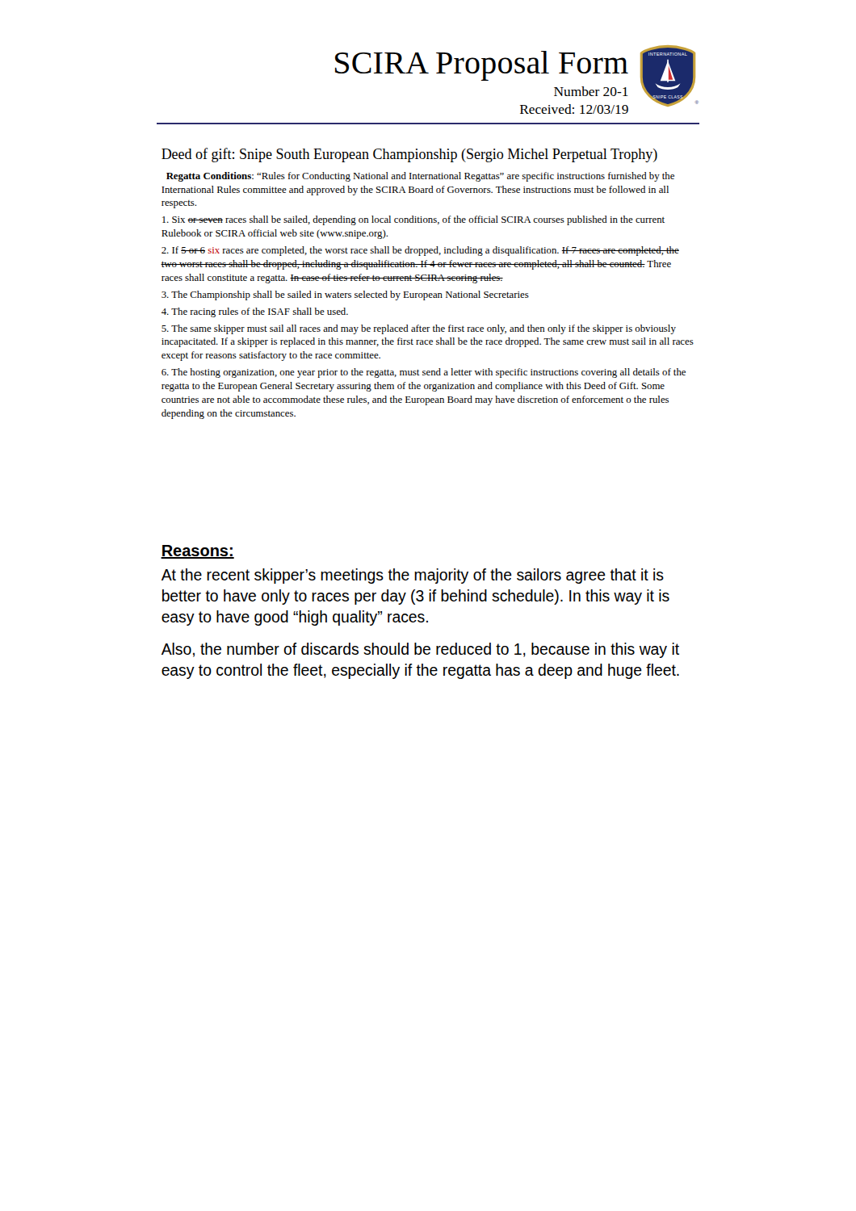SCIRA Proposal Form
Number 20-1
Received: 12/03/19
INTERNATIONAL SNIPE CLASS ®
Deed of gift: Snipe South European Championship (Sergio Michel Perpetual Trophy)
Regatta Conditions: “Rules for Conducting National and International Regattas” are specific instructions furnished by the International Rules committee and approved by the SCIRA Board of Governors. These instructions must be followed in all respects.
1. Six or seven races shall be sailed, depending on local conditions, of the official SCIRA courses published in the current Rulebook or SCIRA official web site (www.snipe.org).
2. If 5 or 6 six races are completed, the worst race shall be dropped, including a disqualification. If 7 races are completed, the two worst races shall be dropped, including a disqualification. If 4 or fewer races are completed, all shall be counted. Three races shall constitute a regatta. In case of ties refer to current SCIRA scoring rules.
3. The Championship shall be sailed in waters selected by European National Secretaries
4. The racing rules of the ISAF shall be used.
5. The same skipper must sail all races and may be replaced after the first race only, and then only if the skipper is obviously incapacitated. If a skipper is replaced in this manner, the first race shall be the race dropped. The same crew must sail in all races except for reasons satisfactory to the race committee.
6. The hosting organization, one year prior to the regatta, must send a letter with specific instructions covering all details of the regatta to the European General Secretary assuring them of the organization and compliance with this Deed of Gift. Some countries are not able to accommodate these rules, and the European Board may have discretion of enforcement o the rules depending on the circumstances.
Reasons:
At the recent skipper’s meetings the majority of the sailors agree that it is better to have only to races per day (3 if behind schedule). In this way it is easy to have good “high quality” races.
Also, the number of discards should be reduced to 1, because in this way it easy to control the fleet, especially if the regatta has a deep and huge fleet.